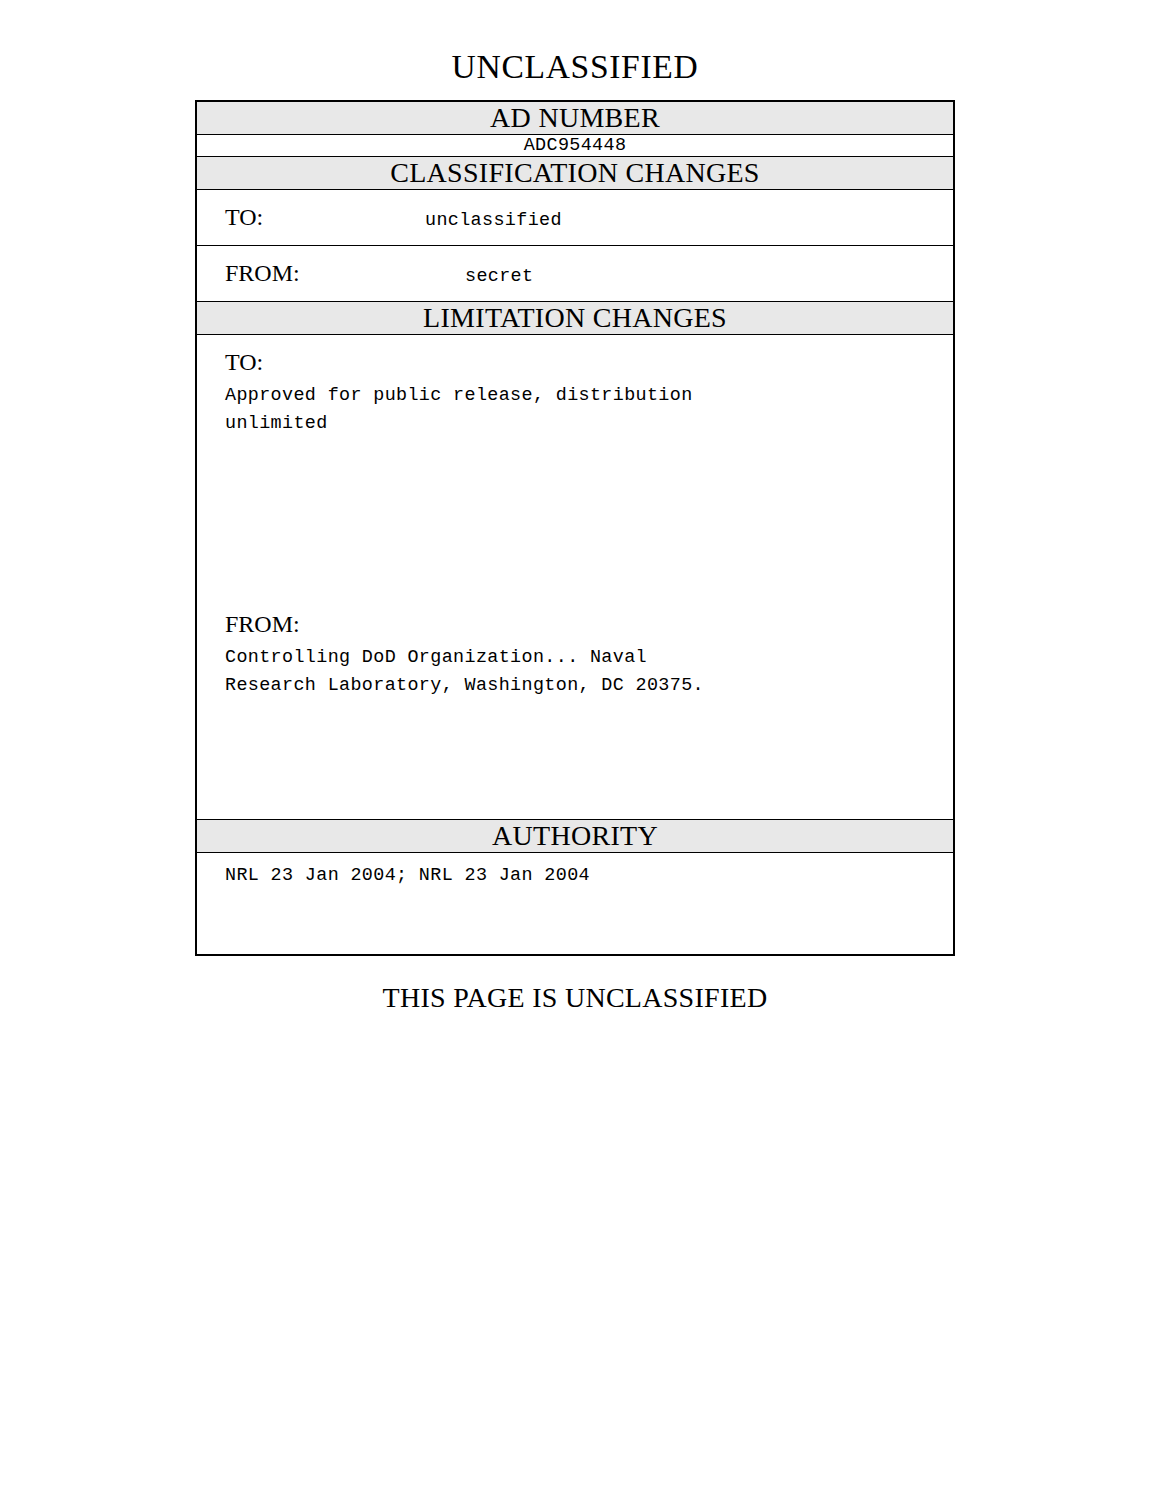UNCLASSIFIED
| AD NUMBER |
| ADC954448 |
| CLASSIFICATION CHANGES |
| TO: unclassified |
| FROM: secret |
| LIMITATION CHANGES |
| TO: Approved for public release, distribution unlimited FROM: Controlling DoD Organization... Naval Research Laboratory, Washington, DC 20375. |
| AUTHORITY |
| NRL 23 Jan 2004; NRL 23 Jan 2004 |
THIS PAGE IS UNCLASSIFIED